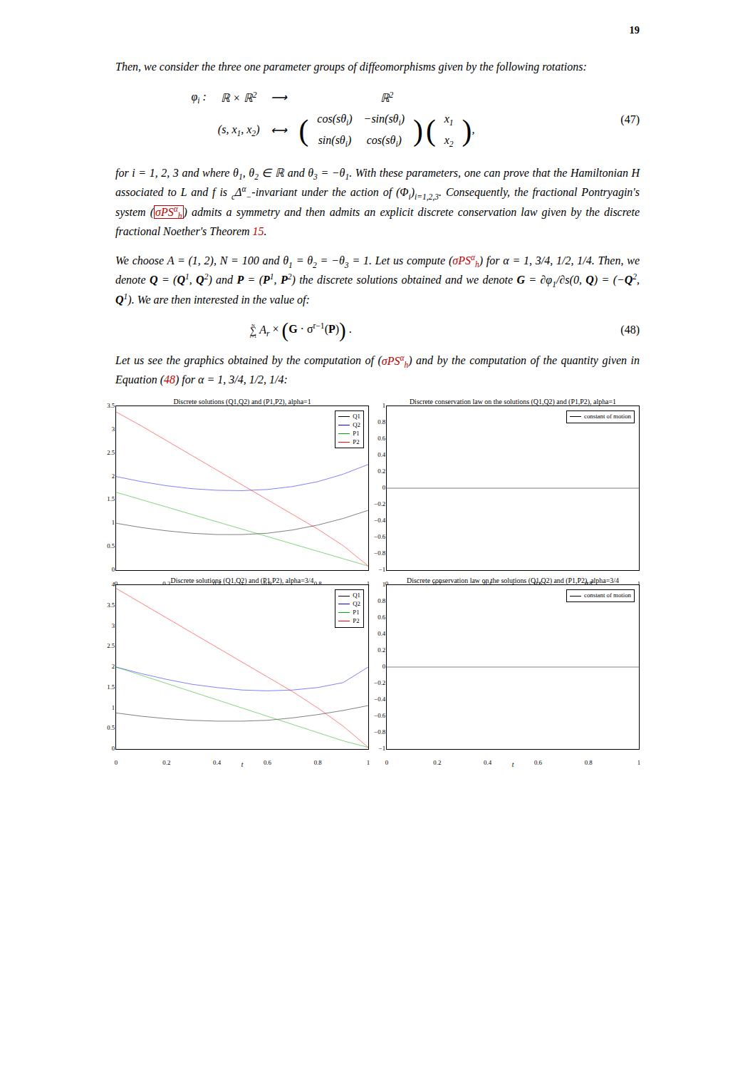19
Then, we consider the three one parameter groups of diffeomorphisms given by the following rotations:
| φ i : | ℝ × ℝ 2 | ⟶ | ℝ 2 |
| | (s, x 1 , x 2 ) | ⟷ | ( / cos(sθ i ) / −sin(sθ i ) / / sin(sθ i ) / cos(sθ i ) / ) ( / x 1 / / x 2 / ) , |
(47)
for i = 1, 2, 3 and where θ1, θ2 ∈ ℝ and θ3 = −θ1. With these parameters, one can prove that the Hamiltonian H associated to L and f is cΔα−-invariant under the action of (Φi)i=1,2,3. Consequently, the fractional Pontryagin's system (σPSαh) admits a symmetry and then admits an explicit discrete conservation law given by the discrete fractional Noether's Theorem 15.
We choose A = (1, 2), N = 100 and θ1 = θ2 = −θ3 = 1. Let us compute (σPSαh) for α = 1, 3/4, 1/2, 1/4. Then, we denote Q = (Q1, Q2) and P = (P1, P2) the discrete solutions obtained and we denote G = ∂φ1/∂s(0, Q) = (−Q2, Q1). We are then interested in the value of:
N
∑
r=1 Ar × (G · σr−1(P)) .
(48)
Let us see the graphics obtained by the computation of (σPSαh) and by the computation of the quantity given in Equation (48) for α = 1, 3/4, 1/2, 1/4:
Discrete solutions (Q1,Q2) and (P1,P2), alpha=1
3.5 3 2.5 2 1.5 1 0.5 0
0 0.2 0.4 0.6 0.8 1
t
Q1
Q2
P1
P2
Discrete conservation law on the solutions (Q1,Q2) and (P1,P2), alpha=1
1 0.8 0.6 0.4 0.2 0 −0.2 −0.4 −0.6 −0.8 −1
0 0.2 0.4 0.6 0.8 1
t
constant of motion
Discrete solutions (Q1,Q2) and (P1,P2), alpha=3/4
4 3.5 3 2.5 2 1.5 1 0.5 0
0 0.2 0.4 0.6 0.8 1
t
Q1
Q2
P1
P2
Discrete conservation law on the solutions (Q1,Q2) and (P1,P2), alpha=3/4
1 0.8 0.6 0.4 0.2 0 −0.2 −0.4 −0.6 −0.8 −1
0 0.2 0.4 0.6 0.8 1
t
constant of motion